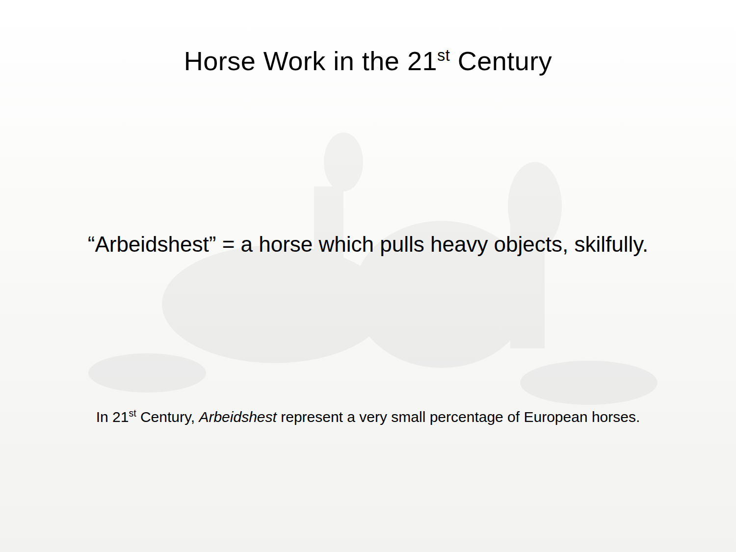Horse Work in the 21st Century
“Arbeidshest” = a horse which pulls heavy objects, skilfully.
In 21st Century, Arbeidshest represent a very small percentage of European horses.